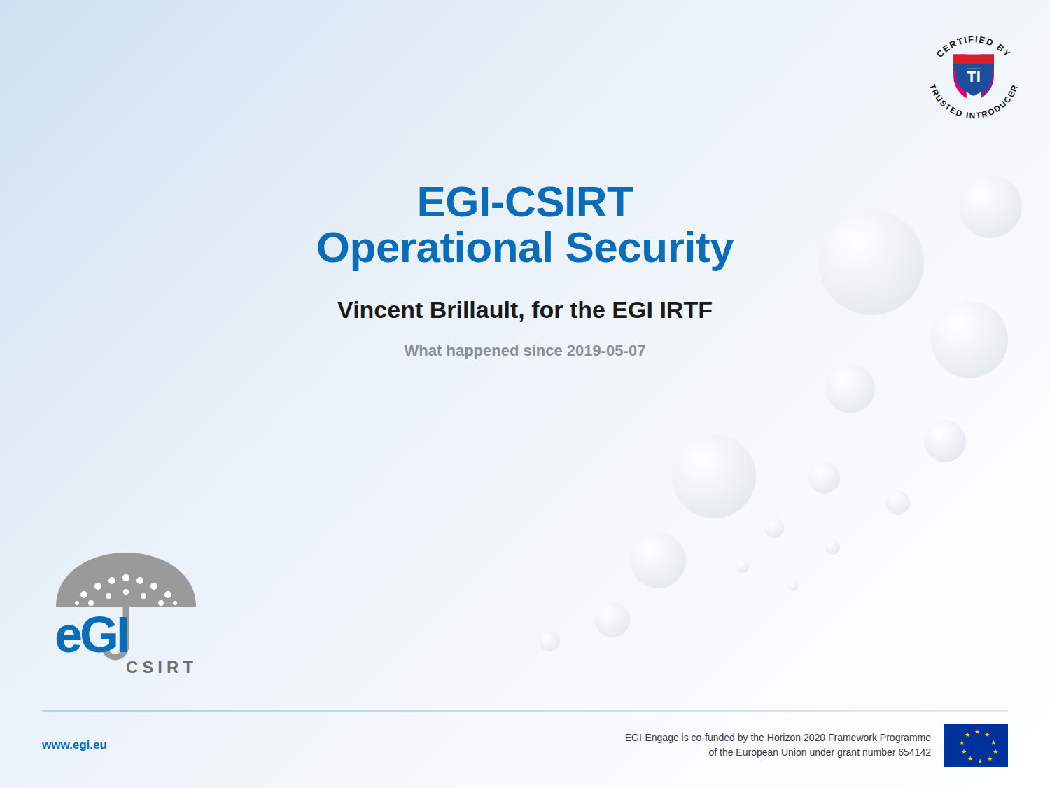CERTIFIED BY TRUSTED INTRODUCER TI
EGI-CSIRT
Operational Security
Vincent Brillault, for the EGI IRTF
What happened since 2019-05-07
eGI CSIRT
www.egi.eu
EGI-Engage is co-funded by the Horizon 2020 Framework Programme
of the European Union under grant number 654142
★ ★ ★ ★ ★ ★ ★ ★ ★ ★